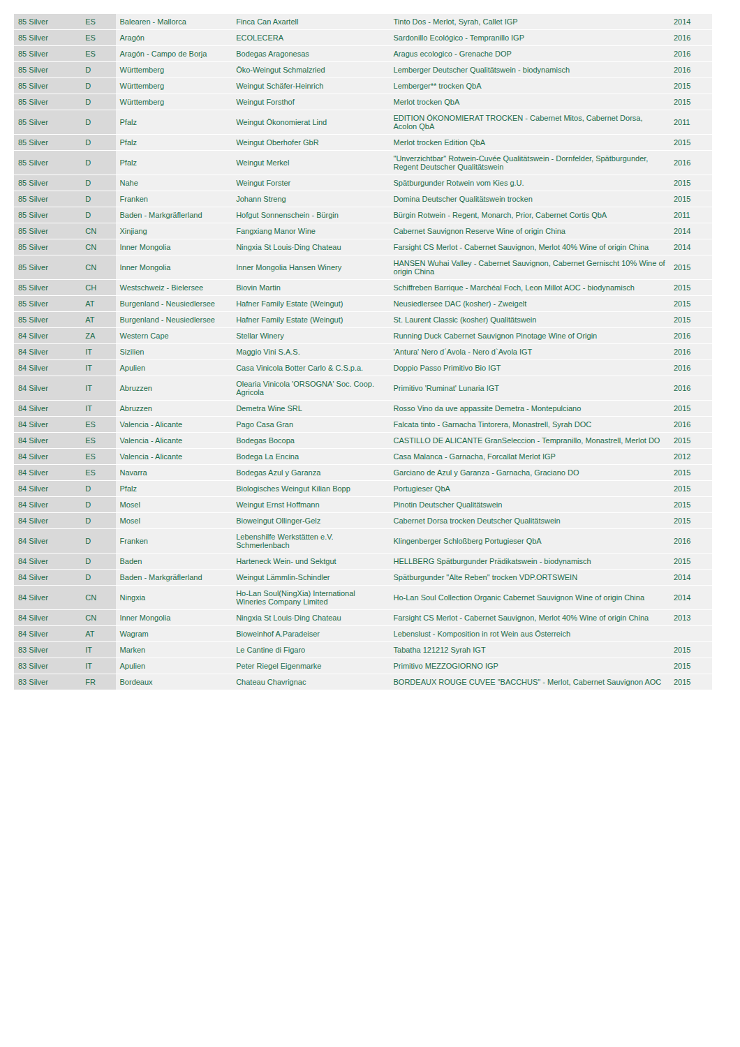| 85 Silver | ES | Balearen - Mallorca | Finca Can Axartell | Tinto Dos - Merlot, Syrah, Callet IGP | 2014 |
| 85 Silver | ES | Aragón | ECOLECERA | Sardonillo Ecológico - Tempranillo IGP | 2016 |
| 85 Silver | ES | Aragón - Campo de Borja | Bodegas Aragonesas | Aragus ecologico - Grenache DOP | 2016 |
| 85 Silver | D | Württemberg | Öko-Weingut Schmalzried | Lemberger Deutscher Qualitätswein - biodynamisch | 2016 |
| 85 Silver | D | Württemberg | Weingut Schäfer-Heinrich | Lemberger** trocken QbA | 2015 |
| 85 Silver | D | Württemberg | Weingut Forsthof | Merlot trocken QbA | 2015 |
| 85 Silver | D | Pfalz | Weingut Ökonomierat Lind | EDITION ÖKONOMIERAT TROCKEN - Cabernet Mitos, Cabernet Dorsa, Acolon QbA | 2011 |
| 85 Silver | D | Pfalz | Weingut Oberhofer GbR | Merlot trocken Edition QbA | 2015 |
| 85 Silver | D | Pfalz | Weingut Merkel | "Unverzichtbar" Rotwein-Cuvée Qualitätswein - Dornfelder, Spätburgunder, Regent Deutscher Qualitätswein | 2016 |
| 85 Silver | D | Nahe | Weingut Forster | Spätburgunder Rotwein vom Kies g.U. | 2015 |
| 85 Silver | D | Franken | Johann Streng | Domina Deutscher Qualitätswein trocken | 2015 |
| 85 Silver | D | Baden - Markgräflerland | Hofgut Sonnenschein - Bürgin | Bürgin Rotwein - Regent, Monarch, Prior, Cabernet Cortis QbA | 2011 |
| 85 Silver | CN | Xinjiang | Fangxiang Manor Wine | Cabernet Sauvignon Reserve Wine of origin China | 2014 |
| 85 Silver | CN | Inner Mongolia | Ningxia St Louis·Ding Chateau | Farsight CS Merlot - Cabernet Sauvignon, Merlot 40% Wine of origin China | 2014 |
| 85 Silver | CN | Inner Mongolia | Inner Mongolia Hansen Winery | HANSEN Wuhai Valley - Cabernet Sauvignon, Cabernet Gernischt 10% Wine of origin China | 2015 |
| 85 Silver | CH | Westschweiz - Bielersee | Biovin Martin | Schiffreben Barrique - Marchéal Foch, Leon Millot AOC - biodynamisch | 2015 |
| 85 Silver | AT | Burgenland - Neusiedlersee | Hafner Family Estate (Weingut) | Neusiedlersee DAC (kosher) - Zweigelt | 2015 |
| 85 Silver | AT | Burgenland - Neusiedlersee | Hafner Family Estate (Weingut) | St. Laurent Classic (kosher) Qualitätswein | 2015 |
| 84 Silver | ZA | Western Cape | Stellar Winery | Running Duck Cabernet Sauvignon Pinotage Wine of Origin | 2016 |
| 84 Silver | IT | Sizilien | Maggio Vini S.A.S. | 'Antura' Nero d´Avola - Nero d`Avola IGT | 2016 |
| 84 Silver | IT | Apulien | Casa Vinicola Botter Carlo & C.S.p.a. | Doppio Passo Primitivo Bio IGT | 2016 |
| 84 Silver | IT | Abruzzen | Olearia Vinicola 'ORSOGNA' Soc. Coop. Agricola | Primitivo 'Ruminat' Lunaria IGT | 2016 |
| 84 Silver | IT | Abruzzen | Demetra Wine SRL | Rosso Vino da uve appassite Demetra - Montepulciano | 2015 |
| 84 Silver | ES | Valencia - Alicante | Pago Casa Gran | Falcata tinto - Garnacha Tintorera, Monastrell, Syrah DOC | 2016 |
| 84 Silver | ES | Valencia - Alicante | Bodegas Bocopa | CASTILLO DE ALICANTE GranSeleccion - Tempranillo, Monastrell, Merlot DO | 2015 |
| 84 Silver | ES | Valencia - Alicante | Bodega La Encina | Casa Malanca - Garnacha, Forcallat Merlot IGP | 2012 |
| 84 Silver | ES | Navarra | Bodegas Azul y Garanza | Garciano de Azul y Garanza - Garnacha, Graciano DO | 2015 |
| 84 Silver | D | Pfalz | Biologisches Weingut Kilian Bopp | Portugieser QbA | 2015 |
| 84 Silver | D | Mosel | Weingut Ernst Hoffmann | Pinotin Deutscher Qualitätswein | 2015 |
| 84 Silver | D | Mosel | Bioweingut Ollinger-Gelz | Cabernet Dorsa trocken Deutscher Qualitätswein | 2015 |
| 84 Silver | D | Franken | Lebenshilfe Werkstätten e.V. Schmerlenbach | Klingenberger Schloßberg Portugieser QbA | 2016 |
| 84 Silver | D | Baden | Harteneck Wein- und Sektgut | HELLBERG Spätburgunder Prädikatswein - biodynamisch | 2015 |
| 84 Silver | D | Baden - Markgräflerland | Weingut Lämmlin-Schindler | Spätburgunder "Alte Reben" trocken VDP.ORTSWEIN | 2014 |
| 84 Silver | CN | Ningxia | Ho-Lan Soul(NingXia) International Wineries Company Limited | Ho-Lan Soul Collection Organic Cabernet Sauvignon Wine of origin China | 2014 |
| 84 Silver | CN | Inner Mongolia | Ningxia St Louis·Ding Chateau | Farsight CS Merlot - Cabernet Sauvignon, Merlot 40% Wine of origin China | 2013 |
| 84 Silver | AT | Wagram | Bioweinhof A.Paradeiser | Lebenslust - Komposition in rot Wein aus Österreich | |
| 83 Silver | IT | Marken | Le Cantine di Figaro | Tabatha 121212 Syrah IGT | 2015 |
| 83 Silver | IT | Apulien | Peter Riegel Eigenmarke | Primitivo MEZZOGIORNO IGP | 2015 |
| 83 Silver | FR | Bordeaux | Chateau Chavrignac | BORDEAUX ROUGE CUVEE "BACCHUS" - Merlot, Cabernet Sauvignon AOC | 2015 |